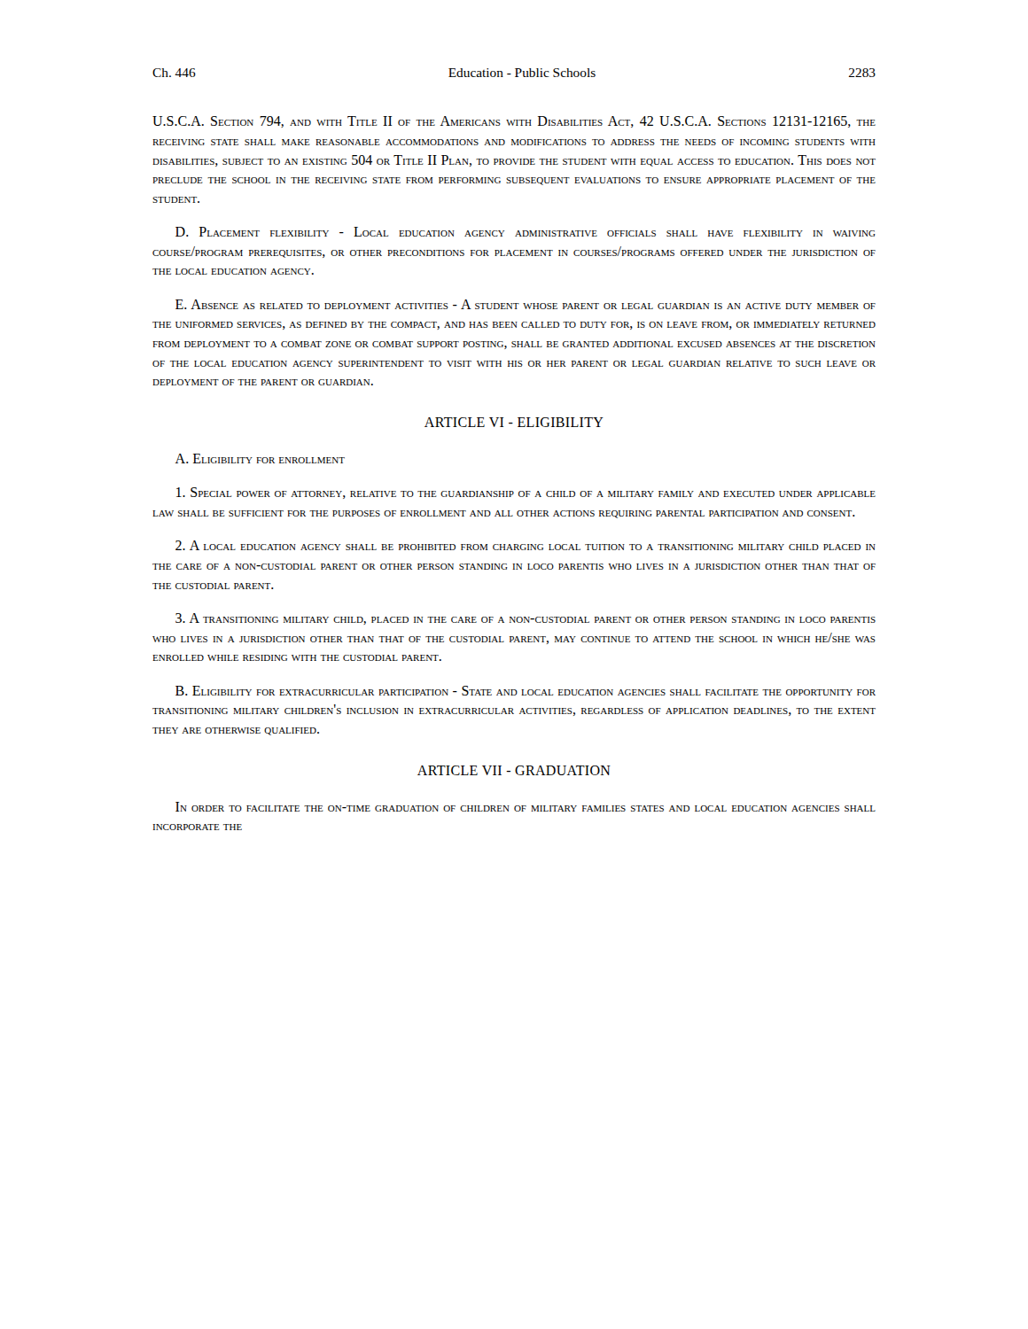Ch. 446 Education - Public Schools 2283
U.S.C.A. Section 794, and with Title II of the Americans with Disabilities Act, 42 U.S.C.A. Sections 12131-12165, the receiving state shall make reasonable accommodations and modifications to address the needs of incoming students with disabilities, subject to an existing 504 or Title II Plan, to provide the student with equal access to education. This does not preclude the school in the receiving state from performing subsequent evaluations to ensure appropriate placement of the student.
D. Placement flexibility - Local education agency administrative officials shall have flexibility in waiving course/program prerequisites, or other preconditions for placement in courses/programs offered under the jurisdiction of the local education agency.
E. Absence as related to deployment activities - A student whose parent or legal guardian is an active duty member of the uniformed services, as defined by the compact, and has been called to duty for, is on leave from, or immediately returned from deployment to a combat zone or combat support posting, shall be granted additional excused absences at the discretion of the local education agency superintendent to visit with his or her parent or legal guardian relative to such leave or deployment of the parent or guardian.
ARTICLE VI - ELIGIBILITY
A. Eligibility for enrollment
1. Special power of attorney, relative to the guardianship of a child of a military family and executed under applicable law shall be sufficient for the purposes of enrollment and all other actions requiring parental participation and consent.
2. A local education agency shall be prohibited from charging local tuition to a transitioning military child placed in the care of a non-custodial parent or other person standing in loco parentis who lives in a jurisdiction other than that of the custodial parent.
3. A transitioning military child, placed in the care of a non-custodial parent or other person standing in loco parentis who lives in a jurisdiction other than that of the custodial parent, may continue to attend the school in which he/she was enrolled while residing with the custodial parent.
B. Eligibility for extracurricular participation - State and local education agencies shall facilitate the opportunity for transitioning military children's inclusion in extracurricular activities, regardless of application deadlines, to the extent they are otherwise qualified.
ARTICLE VII - GRADUATION
In order to facilitate the on-time graduation of children of military families states and local education agencies shall incorporate the